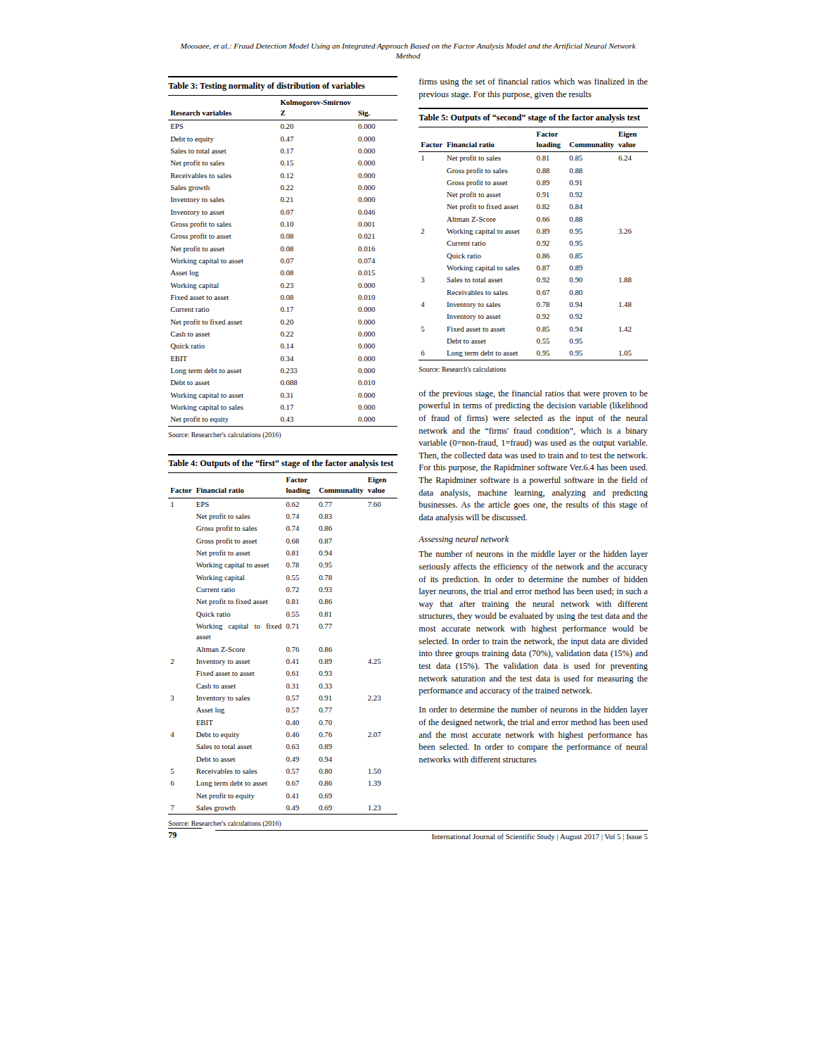Moosaee, et al.: Fraud Detection Model Using an Integrated Approach Based on the Factor Analysis Model and the Artificial Neural Network Method
Table 3: Testing normality of distribution of variables
| Research variables | Kolmogorov-Smirnov Z | Sig. |
| --- | --- | --- |
| EPS | 0.20 | 0.000 |
| Debt to equity | 0.47 | 0.000 |
| Sales to total asset | 0.17 | 0.000 |
| Net profit to sales | 0.15 | 0.000 |
| Receivables to sales | 0.12 | 0.000 |
| Sales growth | 0.22 | 0.000 |
| Inventory to sales | 0.21 | 0.000 |
| Inventory to asset | 0.07 | 0.046 |
| Gross profit to sales | 0.10 | 0.001 |
| Gross profit to asset | 0.08 | 0.021 |
| Net profit to asset | 0.08 | 0.016 |
| Working capital to asset | 0.07 | 0.074 |
| Asset log | 0.08 | 0.015 |
| Working capital | 0.23 | 0.000 |
| Fixed asset to asset | 0.08 | 0.010 |
| Current ratio | 0.17 | 0.000 |
| Net profit to fixed asset | 0.20 | 0.000 |
| Cash to asset | 0.22 | 0.000 |
| Quick ratio | 0.14 | 0.000 |
| EBIT | 0.34 | 0.000 |
| Long term debt to asset | 0.233 | 0.000 |
| Debt to asset | 0.088 | 0.010 |
| Working capital to asset | 0.31 | 0.000 |
| Working capital to sales | 0.17 | 0.000 |
| Net profit to equity | 0.43 | 0.000 |
Source: Researcher's calculations (2016)
Table 4: Outputs of the “first” stage of the factor analysis test
| Factor | Financial ratio | Factor loading | Communality | Eigen value |
| --- | --- | --- | --- | --- |
| 1 | EPS | 0.62 | 0.77 | 7.60 |
| | Net profit to sales | 0.74 | 0.83 | |
| | Gross profit to sales | 0.74 | 0.86 | |
| | Gross profit to asset | 0.68 | 0.87 | |
| | Net profit to asset | 0.81 | 0.94 | |
| | Working capital to asset | 0.78 | 0.95 | |
| | Working capital | 0.55 | 0.78 | |
| | Current ratio | 0.72 | 0.93 | |
| | Net profit to fixed asset | 0.81 | 0.86 | |
| | Quick ratio | 0.55 | 0.81 | |
| | Working capital to fixed asset | 0.71 | 0.77 | |
| | Altman Z-Score | 0.76 | 0.86 | |
| 2 | Inventory to asset | 0.41 | 0.89 | 4.25 |
| | Fixed asset to asset | 0.61 | 0.93 | |
| | Cash to asset | 0.31 | 0.33 | |
| 3 | Inventory to sales | 0.57 | 0.91 | 2.23 |
| | Asset log | 0.57 | 0.77 | |
| | EBIT | 0.40 | 0.70 | |
| 4 | Debt to equity | 0.46 | 0.76 | 2.07 |
| | Sales to total asset | 0.63 | 0.89 | |
| | Debt to asset | 0.49 | 0.94 | |
| 5 | Receivables to sales | 0.57 | 0.80 | 1.50 |
| 6 | Long term debt to asset | 0.67 | 0.86 | 1.39 |
| | Net profit to equity | 0.41 | 0.69 | |
| 7 | Sales growth | 0.49 | 0.69 | 1.23 |
Source: Researcher's calculations (2016)
firms using the set of financial ratios which was finalized in the previous stage. For this purpose, given the results
Table 5: Outputs of “second” stage of the factor analysis test
| Factor | Financial ratio | Factor loading | Communality | Eigen value |
| --- | --- | --- | --- | --- |
| 1 | Net profit to sales | 0.81 | 0.85 | 6.24 |
| | Gross profit to sales | 0.88 | 0.88 | |
| | Gross profit to asset | 0.89 | 0.91 | |
| | Net profit to asset | 0.91 | 0.92 | |
| | Net profit to fixed asset | 0.82 | 0.84 | |
| | Altman Z-Score | 0.66 | 0.88 | |
| 2 | Working capital to asset | 0.89 | 0.95 | 3.26 |
| | Current ratio | 0.92 | 0.95 | |
| | Quick ratio | 0.86 | 0.85 | |
| | Working capital to sales | 0.87 | 0.89 | |
| 3 | Sales to total asset | 0.92 | 0.90 | 1.88 |
| | Receivables to sales | 0.67 | 0.80 | |
| 4 | Inventory to sales | 0.78 | 0.94 | 1.48 |
| | Inventory to asset | 0.92 | 0.92 | |
| 5 | Fixed asset to asset | 0.85 | 0.94 | 1.42 |
| | Debt to asset | 0.55 | 0.95 | |
| 6 | Long term debt to asset | 0.95 | 0.95 | 1.05 |
Source: Research's calculations
of the previous stage, the financial ratios that were proven to be powerful in terms of predicting the decision variable (likelihood of fraud of firms) were selected as the input of the neural network and the “firms' fraud condition”, which is a binary variable (0=non-fraud, 1=fraud) was used as the output variable. Then, the collected data was used to train and to test the network. For this purpose, the Rapidminer software Ver.6.4 has been used. The Rapidminer software is a powerful software in the field of data analysis, machine learning, analyzing and predicting businesses. As the article goes one, the results of this stage of data analysis will be discussed.
Assessing neural network
The number of neurons in the middle layer or the hidden layer seriously affects the efficiency of the network and the accuracy of its prediction. In order to determine the number of hidden layer neurons, the trial and error method has been used; in such a way that after training the neural network with different structures, they would be evaluated by using the test data and the most accurate network with highest performance would be selected. In order to train the network, the input data are divided into three groups training data (70%), validation data (15%) and test data (15%). The validation data is used for preventing network saturation and the test data is used for measuring the performance and accuracy of the trained network.
In order to determine the number of neurons in the hidden layer of the designed network, the trial and error method has been used and the most accurate network with highest performance has been selected. In order to compare the performance of neural networks with different structures
79
International Journal of Scientific Study | August 2017 | Vol 5 | Issue 5